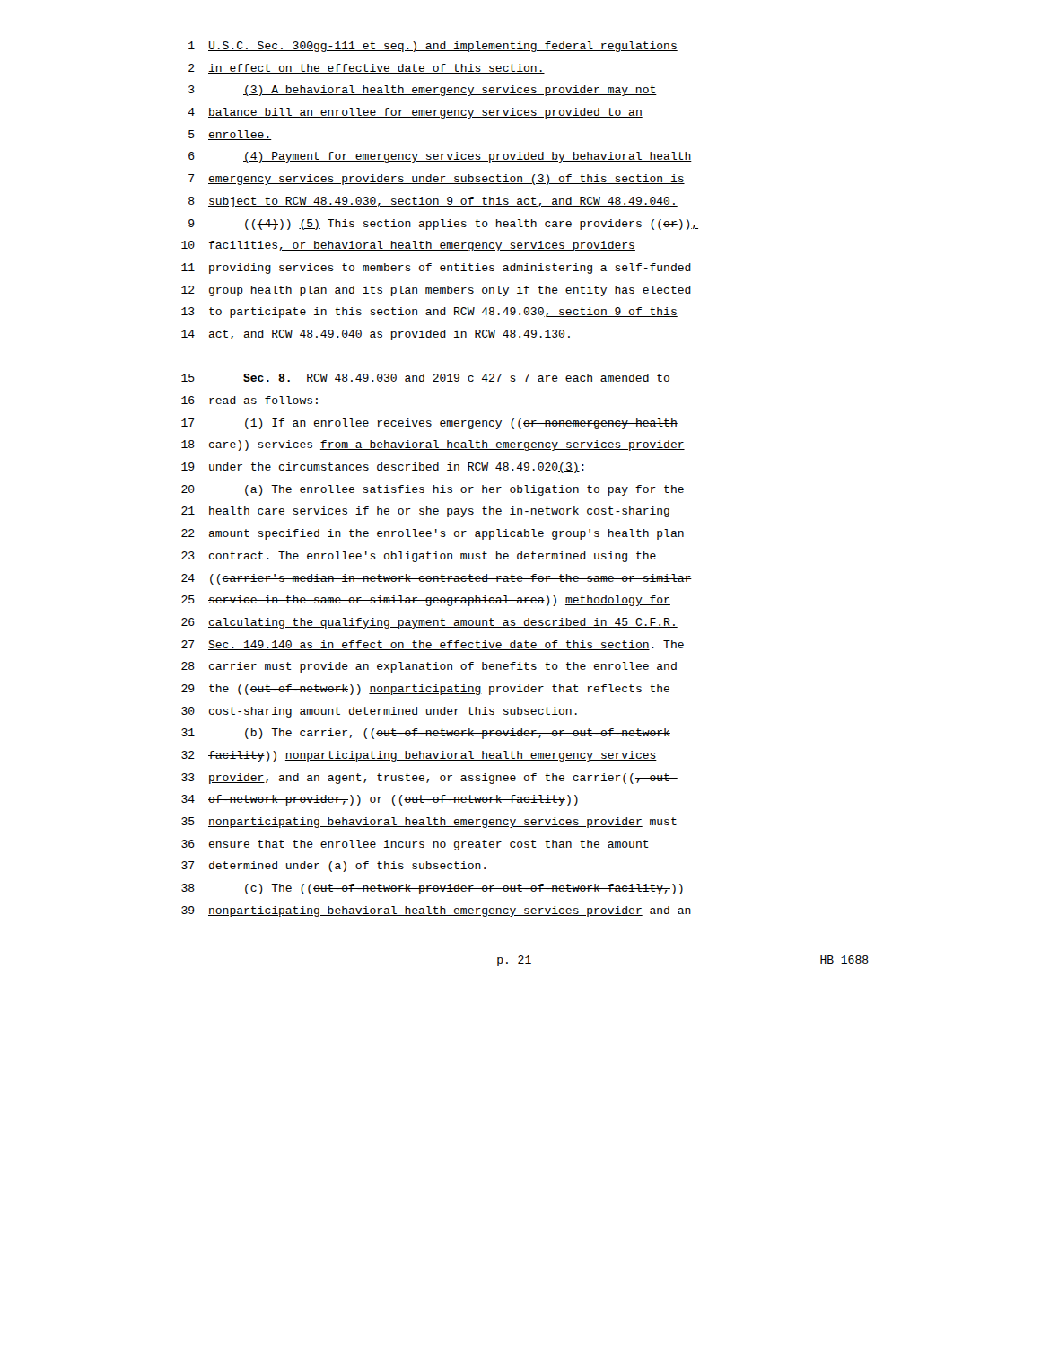1 U.S.C. Sec. 300gg-111 et seq.) and implementing federal regulations
2 in effect on the effective date of this section.
3 (3) A behavioral health emergency services provider may not
4 balance bill an enrollee for emergency services provided to an
5 enrollee.
6 (4) Payment for emergency services provided by behavioral health
7 emergency services providers under subsection (3) of this section is
8 subject to RCW 48.49.030, section 9 of this act, and RCW 48.49.040.
9 (((4))) (5) This section applies to health care providers ((or)),
10facilities, or behavioral health emergency services providers
11providing services to members of entities administering a self-funded
12group health plan and its plan members only if the entity has elected
13to participate in this section and RCW 48.49.030, section 9 of this
14 act, and RCW 48.49.040 as provided in RCW 48.49.130.
15 Sec. 8. RCW 48.49.030 and 2019 c 427 s 7 are each amended to
16read as follows:
17 (1) If an enrollee receives emergency ((or nonemergency health
18 care)) services from a behavioral health emergency services provider
19under the circumstances described in RCW 48.49.020(3):
20 (a) The enrollee satisfies his or her obligation to pay for the
21health care services if he or she pays the in-network cost-sharing
22amount specified in the enrollee's or applicable group's health plan
23contract. The enrollee's obligation must be determined using the
24((carrier's median in-network contracted rate for the same or similar
25 service in the same or similar geographical area)) methodology for
26 calculating the qualifying payment amount as described in 45 C.F.R.
27 Sec. 149.140 as in effect on the effective date of this section. The
28carrier must provide an explanation of benefits to the enrollee and
29the ((out-of-network)) nonparticipating provider that reflects the
30cost-sharing amount determined under this subsection.
31 (b) The carrier, ((out-of-network provider, or out-of-network
32 facility)) nonparticipating behavioral health emergency services
33 provider, and an agent, trustee, or assignee of the carrier((, out-
34 of-network provider,)) or ((out-of-network facility))
35 nonparticipating behavioral health emergency services provider must
36ensure that the enrollee incurs no greater cost than the amount
37determined under (a) of this subsection.
38 (c) The ((out-of-network provider or out-of-network facility,))
39 nonparticipating behavioral health emergency services provider and an
p. 21
HB 1688